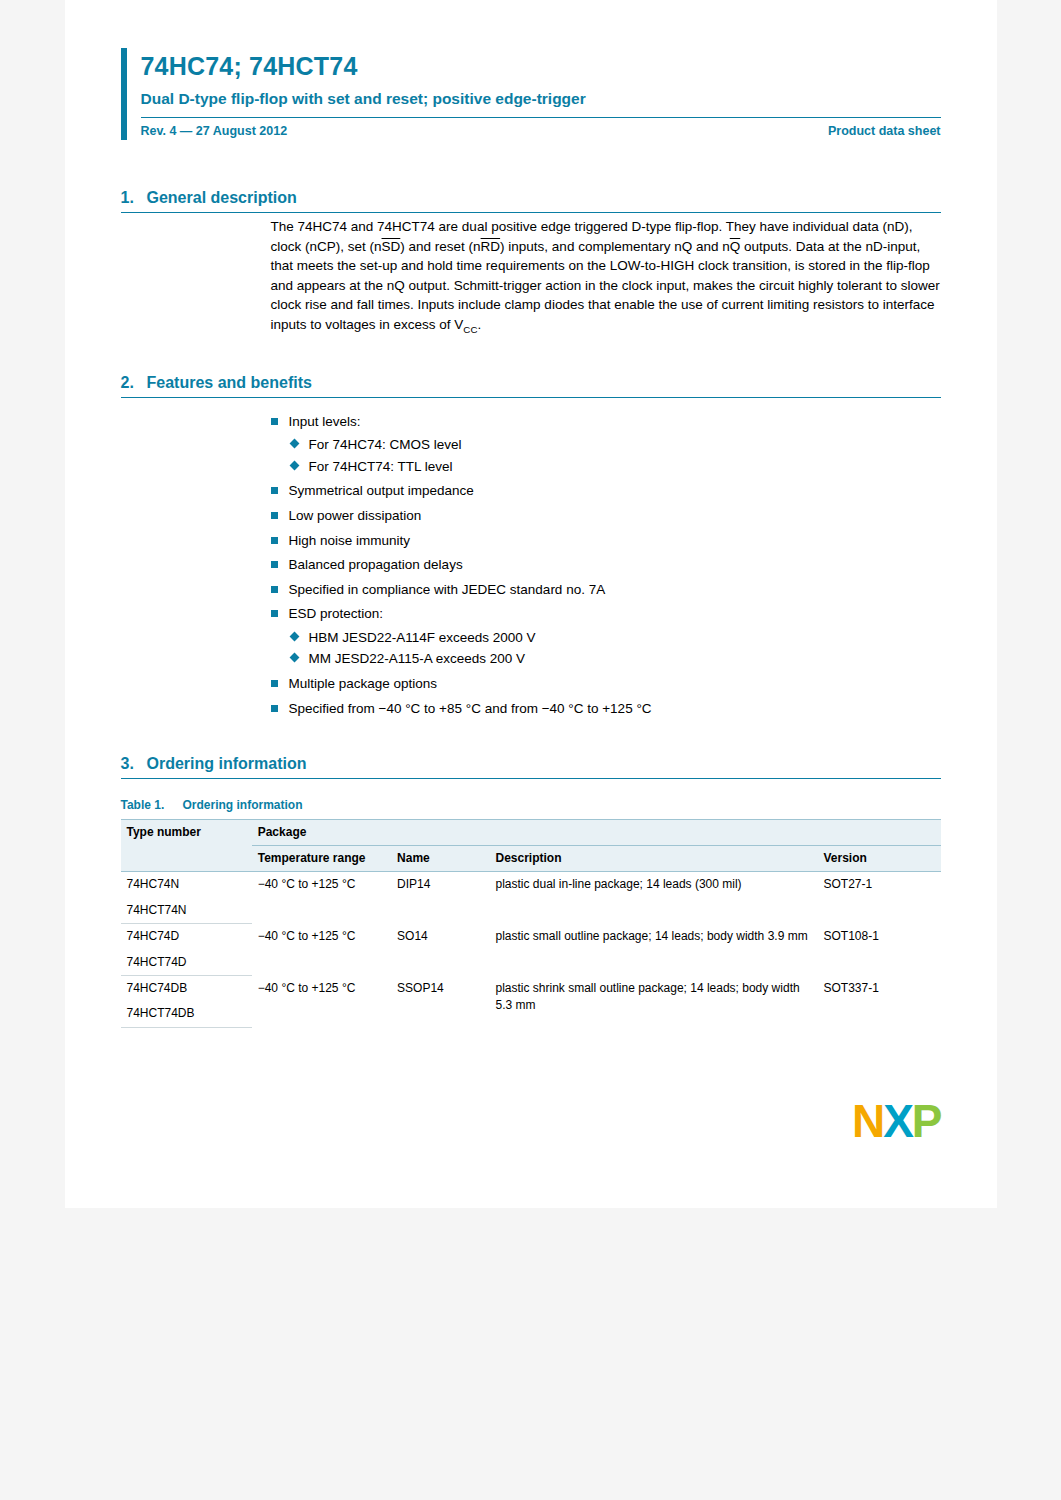74HC74; 74HCT74
Dual D-type flip-flop with set and reset; positive edge-trigger
Rev. 4 — 27 August 2012 Product data sheet
1. General description
The 74HC74 and 74HCT74 are dual positive edge triggered D-type flip-flop. They have individual data (nD), clock (nCP), set (nSD) and reset (nRD) inputs, and complementary nQ and nQ outputs. Data at the nD-input, that meets the set-up and hold time requirements on the LOW-to-HIGH clock transition, is stored in the flip-flop and appears at the nQ output. Schmitt-trigger action in the clock input, makes the circuit highly tolerant to slower clock rise and fall times. Inputs include clamp diodes that enable the use of current limiting resistors to interface inputs to voltages in excess of VCC.
2. Features and benefits
Input levels:
For 74HC74: CMOS level
For 74HCT74: TTL level
Symmetrical output impedance
Low power dissipation
High noise immunity
Balanced propagation delays
Specified in compliance with JEDEC standard no. 7A
ESD protection:
HBM JESD22-A114F exceeds 2000 V
MM JESD22-A115-A exceeds 200 V
Multiple package options
Specified from −40 °C to +85 °C and from −40 °C to +125 °C
3. Ordering information
Table 1. Ordering information
| Type number | Package |
| --- | --- |
| Temperature range | Name | Description | Version |
| 74HC74N | −40 °C to +125 °C | DIP14 | plastic dual in-line package; 14 leads (300 mil) | SOT27-1 |
| 74HCT74N |
| 74HC74D | −40 °C to +125 °C | SO14 | plastic small outline package; 14 leads; body width 3.9 mm | SOT108-1 |
| 74HCT74D |
| 74HC74DB | −40 °C to +125 °C | SSOP14 | plastic shrink small outline package; 14 leads; body width 5.3 mm | SOT337-1 |
| 74HCT74DB |
NXP